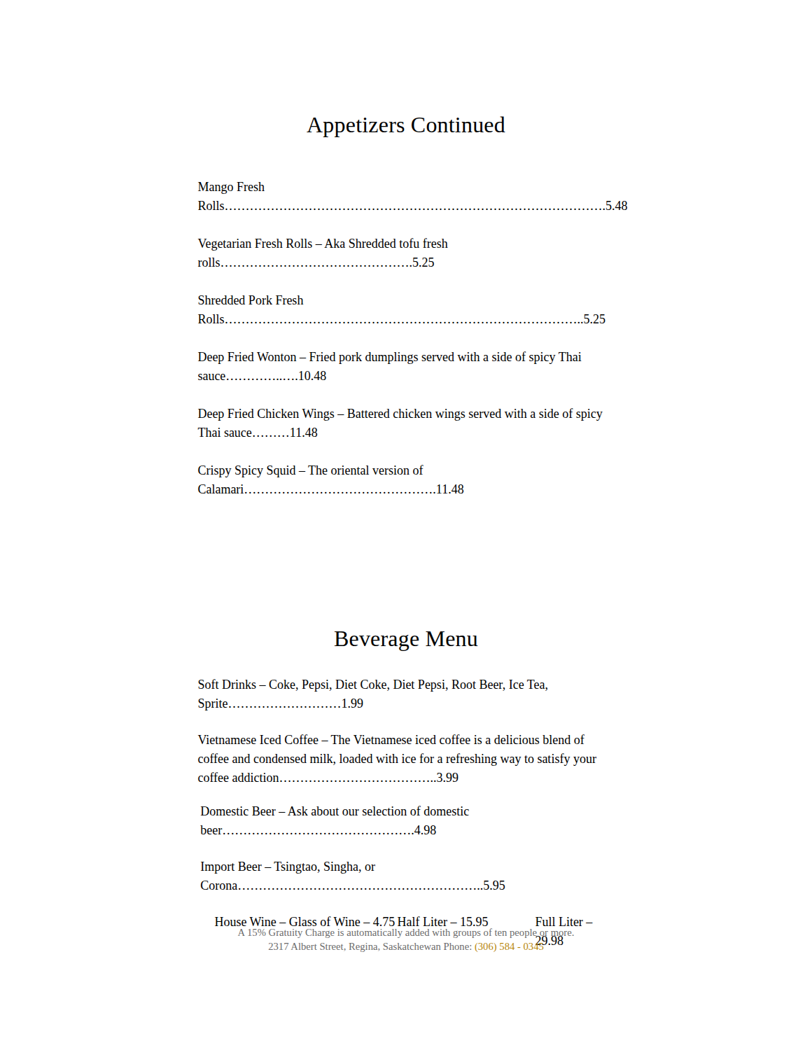Appetizers Continued
Mango Fresh Rolls……………………………………………………………………………….5.48
Vegetarian Fresh Rolls – Aka Shredded tofu fresh rolls……………………………………….5.25
Shredded Pork Fresh Rolls…………………………………………………………………………..5.25
Deep Fried Wonton – Fried pork dumplings served with a side of spicy Thai sauce…………..….10.48
Deep Fried Chicken Wings – Battered chicken wings served with a side of spicy Thai sauce………11.48
Crispy Spicy Squid – The oriental version of Calamari……………………………………….11.48
Beverage Menu
Soft Drinks – Coke, Pepsi, Diet Coke, Diet Pepsi, Root Beer, Ice Tea, Sprite………………………1.99
Vietnamese Iced Coffee – The Vietnamese iced coffee is a delicious blend of coffee and condensed milk, loaded with ice for a refreshing way to satisfy your coffee addiction………………………………..3.99
Domestic Beer – Ask about our selection of domestic beer……………………………………….4.98
Import Beer – Tsingtao, Singha, or Corona…………………………………………………..5.95
House Wine – Glass of Wine – 4.75 Half Liter – 15.95 Full Liter – 29.98
A 15% Gratuity Charge is automatically added with groups of ten people or more.
2317 Albert Street, Regina, Saskatchewan Phone: (306) 584 - 0345